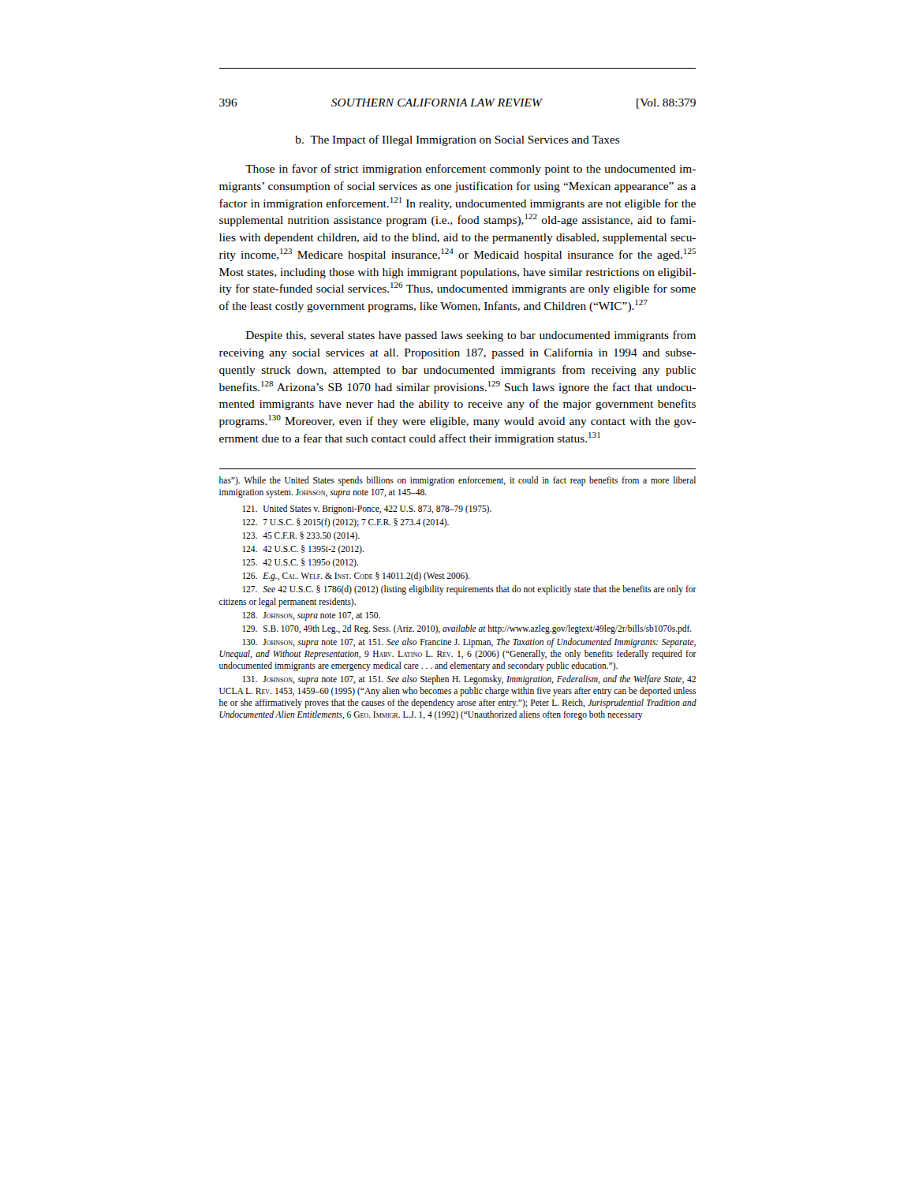396 SOUTHERN CALIFORNIA LAW REVIEW [Vol. 88:379
b. The Impact of Illegal Immigration on Social Services and Taxes
Those in favor of strict immigration enforcement commonly point to the undocumented immigrants’ consumption of social services as one justification for using “Mexican appearance” as a factor in immigration enforcement.121 In reality, undocumented immigrants are not eligible for the supplemental nutrition assistance program (i.e., food stamps),122 old-age assistance, aid to families with dependent children, aid to the blind, aid to the permanently disabled, supplemental security income,123 Medicare hospital insurance,124 or Medicaid hospital insurance for the aged.125 Most states, including those with high immigrant populations, have similar restrictions on eligibility for state-funded social services.126 Thus, undocumented immigrants are only eligible for some of the least costly government programs, like Women, Infants, and Children (“WIC”).127
Despite this, several states have passed laws seeking to bar undocumented immigrants from receiving any social services at all. Proposition 187, passed in California in 1994 and subsequently struck down, attempted to bar undocumented immigrants from receiving any public benefits.128 Arizona’s SB 1070 had similar provisions.129 Such laws ignore the fact that undocumented immigrants have never had the ability to receive any of the major government benefits programs.130 Moreover, even if they were eligible, many would avoid any contact with the government due to a fear that such contact could affect their immigration status.131
has”). While the United States spends billions on immigration enforcement, it could in fact reap benefits from a more liberal immigration system. Johnson, supra note 107, at 145–48.
121. United States v. Brignoni-Ponce, 422 U.S. 873, 878–79 (1975).
122. 7 U.S.C. § 2015(f) (2012); 7 C.F.R. § 273.4 (2014).
123. 45 C.F.R. § 233.50 (2014).
124. 42 U.S.C. § 1395i-2 (2012).
125. 42 U.S.C. § 1395o (2012).
126. E.g., Cal. Welf. & Inst. Code § 14011.2(d) (West 2006).
127. See 42 U.S.C. § 1786(d) (2012) (listing eligibility requirements that do not explicitly state that the benefits are only for citizens or legal permanent residents).
128. Johnson, supra note 107, at 150.
129. S.B. 1070, 49th Leg., 2d Reg. Sess. (Ariz. 2010), available at http://www.azleg.gov/legtext/49leg/2r/bills/sb1070s.pdf.
130. Johnson, supra note 107, at 151. See also Francine J. Lipman, The Taxation of Undocumented Immigrants: Separate, Unequal, and Without Representation, 9 Harv. Latino L. Rev. 1, 6 (2006) (“Generally, the only benefits federally required for undocumented immigrants are emergency medical care . . . and elementary and secondary public education.”).
131. Johnson, supra note 107, at 151. See also Stephen H. Legomsky, Immigration, Federalism, and the Welfare State, 42 UCLA L. Rev. 1453, 1459–60 (1995) (“Any alien who becomes a public charge within five years after entry can be deported unless he or she affirmatively proves that the causes of the dependency arose after entry.”); Peter L. Reich, Jurisprudential Tradition and Undocumented Alien Entitlements, 6 Geo. Immigr. L.J. 1, 4 (1992) (“Unauthorized aliens often forego both necessary